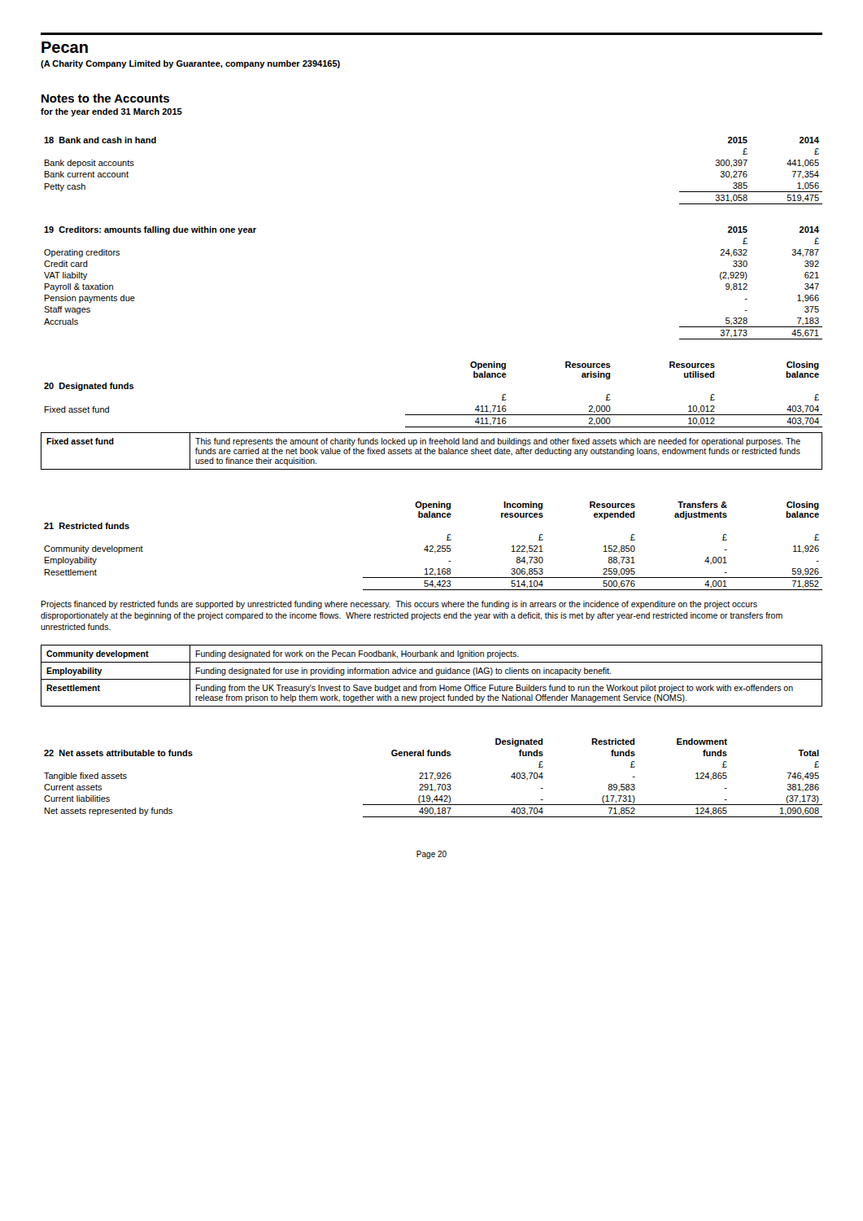Pecan
(A Charity Company Limited by Guarantee, company number 2394165)
Notes to the Accounts
for the year ended 31 March 2015
| 18 Bank and cash in hand | 2015 | 2014 |
| | £ | £ |
| Bank deposit accounts | 300,397 | 441,065 |
| Bank current account | 30,276 | 77,354 |
| Petty cash | 385 | 1,056 |
| | 331,058 | 519,475 |
| 19 Creditors: amounts falling due within one year | 2015 | 2014 |
| | £ | £ |
| Operating creditors | 24,632 | 34,787 |
| Credit card | 330 | 392 |
| VAT liabilty | (2,929) | 621 |
| Payroll & taxation | 9,812 | 347 |
| Pension payments due | - | 1,966 |
| Staff wages | - | 375 |
| Accruals | 5,328 | 7,183 |
| | 37,173 | 45,671 |
| | Opening balance | Resources arising | Resources utilised | Closing balance |
| 20 Designated funds | | | | |
| | £ | £ | £ | £ |
| Fixed asset fund | 411,716 | 2,000 | 10,012 | 403,704 |
| | 411,716 | 2,000 | 10,012 | 403,704 |
| Fixed asset fund | This fund represents the amount of charity funds locked up in freehold land and buildings and other fixed assets which are needed for operational purposes. The funds are carried at the net book value of the fixed assets at the balance sheet date, after deducting any outstanding loans, endowment funds or restricted funds used to finance their acquisition. |
| | Opening balance | Incoming resources | Resources expended | Transfers & adjustments | Closing balance |
| 21 Restricted funds | | | | | |
| | £ | £ | £ | £ | £ |
| Community development | 42,255 | 122,521 | 152,850 | - | 11,926 |
| Employability | - | 84,730 | 88,731 | 4,001 | - |
| Resettlement | 12,168 | 306,853 | 259,095 | - | 59,926 |
| | 54,423 | 514,104 | 500,676 | 4,001 | 71,852 |
Projects financed by restricted funds are supported by unrestricted funding where necessary. This occurs where the funding is in arrears or the incidence of expenditure on the project occurs disproportionately at the beginning of the project compared to the income flows. Where restricted projects end the year with a deficit, this is met by after year-end restricted income or transfers from unrestricted funds.
| Community development | Funding designated for work on the Pecan Foodbank, Hourbank and Ignition projects. |
| Employability | Funding designated for use in providing information advice and guidance (IAG) to clients on incapacity benefit. |
| Resettlement | Funding from the UK Treasury's Invest to Save budget and from Home Office Future Builders fund to run the Workout pilot project to work with ex-offenders on release from prison to help them work, together with a new project funded by the National Offender Management Service (NOMS). |
| | | Designated | Restricted | Endowment | |
| 22 Net assets attributable to funds | General funds | funds | funds | funds | Total |
| | | £ | £ | £ | £ |
| Tangible fixed assets | 217,926 | 403,704 | - | 124,865 | 746,495 |
| Current assets | 291,703 | - | 89,583 | - | 381,286 |
| Current liabilities | (19,442) | - | (17,731) | - | (37,173) |
| Net assets represented by funds | 490,187 | 403,704 | 71,852 | 124,865 | 1,090,608 |
Page 20